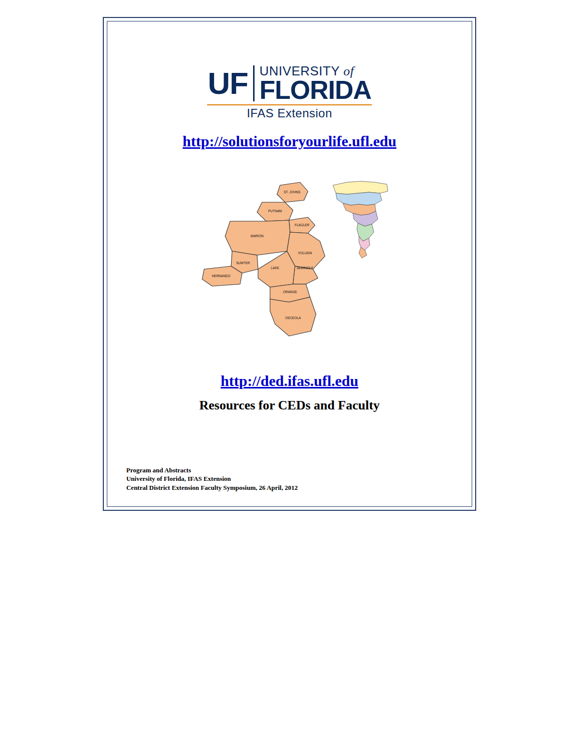UF
UNIVERSITY of
FLORIDA
IFAS Extension
http://solutionsforyourlife.ufl.edu
UF/IFAS Central Extension District counties Counties shown: St. Johns, Putnam, Flagler, Marion, Volusia, Sumter, Lake, Seminole, Hernando, Orange, Osceola. Inset map of Florida at upper right. ST. JOHNS PUTNAM FLAGLER MARION VOLUSIA SUMTER LAKE SEMINOLE HERNANDO ORANGE OSCEOLA
http://ded.ifas.ufl.edu
Resources for CEDs and Faculty
Program and Abstracts
University of Florida, IFAS Extension
Central District Extension Faculty Symposium, 26 April, 2012